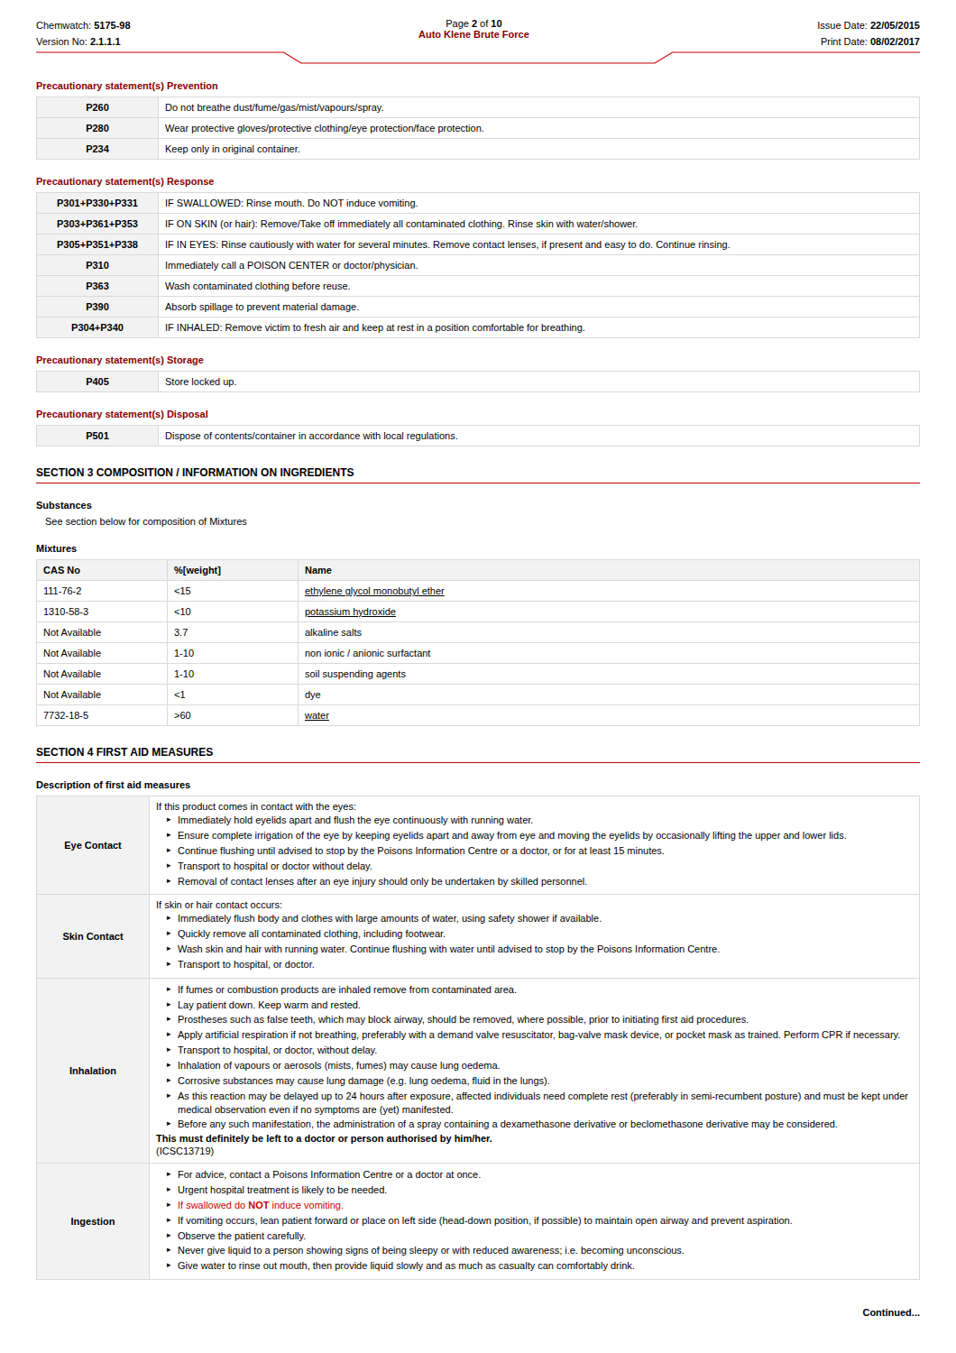Chemwatch: 5175-98
Version No: 2.1.1.1
Page 2 of 10
Auto Klene Brute Force
Issue Date: 22/05/2015
Print Date: 08/02/2017
Precautionary statement(s) Prevention
| P260 | Do not breathe dust/fume/gas/mist/vapours/spray. |
| P280 | Wear protective gloves/protective clothing/eye protection/face protection. |
| P234 | Keep only in original container. |
Precautionary statement(s) Response
| P301+P330+P331 | IF SWALLOWED: Rinse mouth. Do NOT induce vomiting. |
| P303+P361+P353 | IF ON SKIN (or hair): Remove/Take off immediately all contaminated clothing. Rinse skin with water/shower. |
| P305+P351+P338 | IF IN EYES: Rinse cautiously with water for several minutes. Remove contact lenses, if present and easy to do. Continue rinsing. |
| P310 | Immediately call a POISON CENTER or doctor/physician. |
| P363 | Wash contaminated clothing before reuse. |
| P390 | Absorb spillage to prevent material damage. |
| P304+P340 | IF INHALED: Remove victim to fresh air and keep at rest in a position comfortable for breathing. |
Precautionary statement(s) Storage
| P405 | Store locked up. |
Precautionary statement(s) Disposal
| P501 | Dispose of contents/container in accordance with local regulations. |
SECTION 3 COMPOSITION / INFORMATION ON INGREDIENTS
Substances
See section below for composition of Mixtures
Mixtures
| CAS No | %[weight] | Name |
| --- | --- | --- |
| 111-76-2 | <15 | ethylene glycol monobutyl ether |
| 1310-58-3 | <10 | potassium hydroxide |
| Not Available | 3.7 | alkaline salts |
| Not Available | 1-10 | non ionic / anionic surfactant |
| Not Available | 1-10 | soil suspending agents |
| Not Available | <1 | dye |
| 7732-18-5 | >60 | water |
SECTION 4 FIRST AID MEASURES
Description of first aid measures
| Eye Contact | If this product comes in contact with the eyes: Immediately hold eyelids apart and flush the eye continuously with running water. Ensure complete irrigation of the eye by keeping eyelids apart and away from eye and moving the eyelids by occasionally lifting the upper and lower lids. Continue flushing until advised to stop by the Poisons Information Centre or a doctor, or for at least 15 minutes. Transport to hospital or doctor without delay. Removal of contact lenses after an eye injury should only be undertaken by skilled personnel. |
| Skin Contact | If skin or hair contact occurs: Immediately flush body and clothes with large amounts of water, using safety shower if available. Quickly remove all contaminated clothing, including footwear. Wash skin and hair with running water. Continue flushing with water until advised to stop by the Poisons Information Centre. Transport to hospital, or doctor. |
| Inhalation | If fumes or combustion products are inhaled remove from contaminated area. Lay patient down. Keep warm and rested. Prostheses such as false teeth, which may block airway, should be removed, where possible, prior to initiating first aid procedures. Apply artificial respiration if not breathing, preferably with a demand valve resuscitator, bag-valve mask device, or pocket mask as trained. Perform CPR if necessary. Transport to hospital, or doctor, without delay. Inhalation of vapours or aerosols (mists, fumes) may cause lung oedema. Corrosive substances may cause lung damage (e.g. lung oedema, fluid in the lungs). As this reaction may be delayed up to 24 hours after exposure, affected individuals need complete rest (preferably in semi-recumbent posture) and must be kept under medical observation even if no symptoms are (yet) manifested. Before any such manifestation, the administration of a spray containing a dexamethasone derivative or beclomethasone derivative may be considered. This must definitely be left to a doctor or person authorised by him/her. (ICSC13719) |
| Ingestion | For advice, contact a Poisons Information Centre or a doctor at once. Urgent hospital treatment is likely to be needed. If swallowed do NOT induce vomiting. If vomiting occurs, lean patient forward or place on left side (head-down position, if possible) to maintain open airway and prevent aspiration. Observe the patient carefully. Never give liquid to a person showing signs of being sleepy or with reduced awareness; i.e. becoming unconscious. Give water to rinse out mouth, then provide liquid slowly and as much as casualty can comfortably drink. |
Continued...